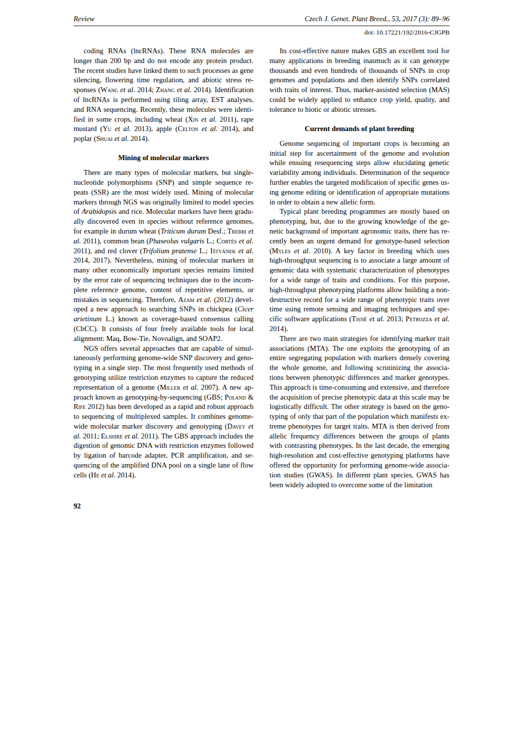Review Czech J. Genet. Plant Breed., 53, 2017 (3): 89–96
doi: 10.17221/192/2016-CJGPB
coding RNAs (lncRNAs). These RNA molecules are longer than 200 bp and do not encode any protein product. The recent studies have linked them to such processes as gene silencing, flowering time regulation, and abiotic stress responses (Wang et al. 2014; Zhang et al. 2014). Identification of lncRNAs is performed using tiling array, EST analyses, and RNA sequencing. Recently, these molecules were identified in some crops, including wheat (Xin et al. 2011), rape mustard (Yu et al. 2013), apple (Celton et al. 2014), and poplar (Shuai et al. 2014).
Mining of molecular markers
There are many types of molecular markers, but single-nucleotide polymorphisms (SNP) and simple sequence repeats (SSR) are the most widely used. Mining of molecular markers through NGS was originally limited to model species of Arabidopsis and rice. Molecular markers have been gradually discovered even in species without reference genomes, for example in durum wheat (Triticum durum Desf.; Trebbi et al. 2011), common bean (Phaseolus vulgaris L.; Cortés et al. 2011), and red clover (Trifolium pratense L.; Ištvánek et al. 2014, 2017). Nevertheless, mining of molecular markers in many other economically important species remains limited by the error rate of sequencing techniques due to the incomplete reference genome, content of repetitive elements, or mistakes in sequencing. Therefore, Azam et al. (2012) developed a new approach to searching SNPs in chickpea (Cicer arietinum L.) known as coverage-based consensus calling (CbCC). It consists of four freely available tools for local alignment: Maq, Bow-Tie, Novoalign, and SOAP2.
NGS offers several approaches that are capable of simultaneously performing genome-wide SNP discovery and genotyping in a single step. The most frequently used methods of genotyping utilize restriction enzymes to capture the reduced representation of a genome (Miller et al. 2007). A new approach known as genotyping-by-sequencing (GBS; Poland & Rife 2012) has been developed as a rapid and robust approach to sequencing of multiplexed samples. It combines genome-wide molecular marker discovery and genotyping (Davey et al. 2011; Elshire et al. 2011). The GBS approach includes the digestion of genomic DNA with restriction enzymes followed by ligation of barcode adapter, PCR amplification, and sequencing of the amplified DNA pool on a single lane of flow cells (He et al. 2014).
Its cost-effective nature makes GBS an excellent tool for many applications in breeding inasmuch as it can genotype thousands and even hundreds of thousands of SNPs in crop genomes and populations and then identify SNPs correlated with traits of interest. Thus, marker-assisted selection (MAS) could be widely applied to enhance crop yield, quality, and tolerance to biotic or abiotic stresses.
Current demands of plant breeding
Genome sequencing of important crops is becoming an initial step for ascertainment of the genome and evolution while ensuing resequencing steps allow elucidating genetic variability among individuals. Determination of the sequence further enables the targeted modification of specific genes using genome editing or identification of appropriate mutations in order to obtain a new allelic form.
Typical plant breeding programmes are mostly based on phenotyping, but, due to the growing knowledge of the genetic background of important agronomic traits, there has recently been an urgent demand for genotype-based selection (Myles et al. 2010). A key factor in breeding which uses high-throughput sequencing is to associate a large amount of genomic data with systematic characterization of phenotypes for a wide range of traits and conditions. For this purpose, high-throughput phenotyping platforms allow building a non-destructive record for a wide range of phenotypic traits over time using remote sensing and imaging techniques and specific software applications (Tisné et al. 2013; Petrozza et al. 2014).
There are two main strategies for identifying marker trait associations (MTA). The one exploits the genotyping of an entire segregating population with markers densely covering the whole genome, and following scrutinizing the associations between phenotypic differences and marker genotypes. This approach is time-consuming and extensive, and therefore the acquisition of precise phenotypic data at this scale may be logistically difficult. The other strategy is based on the genotyping of only that part of the population which manifests extreme phenotypes for target traits. MTA is then derived from allelic frequency differences between the groups of plants with contrasting phenotypes. In the last decade, the emerging high-resolution and cost-effective genotyping platforms have offered the opportunity for performing genome-wide association studies (GWAS). In different plant species, GWAS has been widely adopted to overcome some of the limitation
92